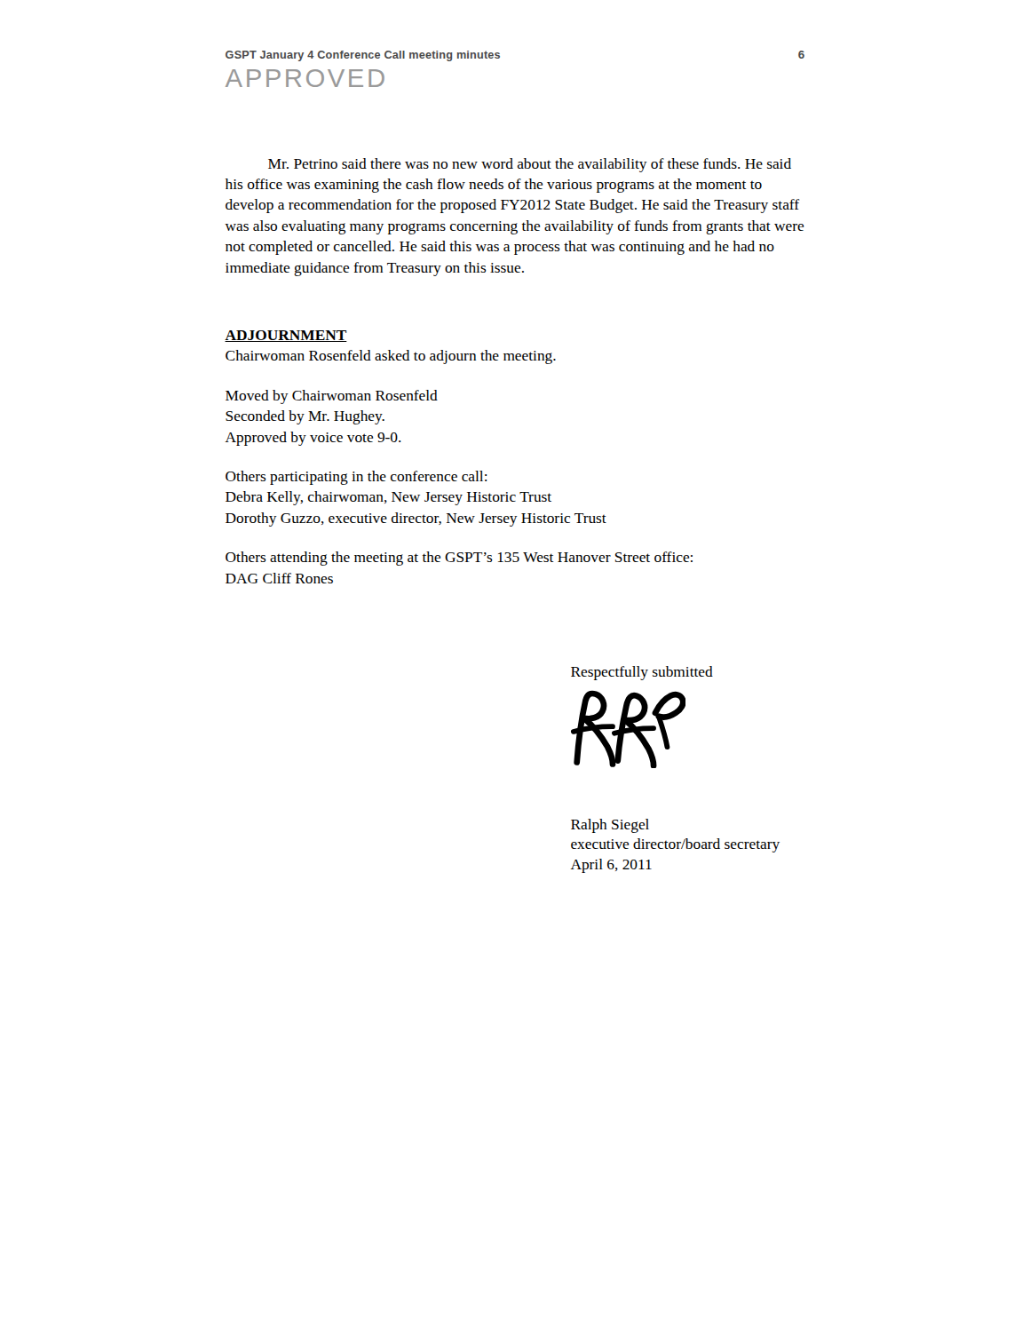GSPT January 4 Conference Call meeting minutes 6
APPROVED
Mr. Petrino said there was no new word about the availability of these funds. He said his office was examining the cash flow needs of the various programs at the moment to develop a recommendation for the proposed FY2012 State Budget. He said the Treasury staff was also evaluating many programs concerning the availability of funds from grants that were not completed or cancelled. He said this was a process that was continuing and he had no immediate guidance from Treasury on this issue.
ADJOURNMENT
Chairwoman Rosenfeld asked to adjourn the meeting.
Moved by Chairwoman Rosenfeld
Seconded by Mr. Hughey.
Approved by voice vote 9-0.
Others participating in the conference call:
Debra Kelly, chairwoman, New Jersey Historic Trust
Dorothy Guzzo, executive director, New Jersey Historic Trust
Others attending the meeting at the GSPT’s 135 West Hanover Street office:
DAG Cliff Rones
Respectfully submitted
Ralph Siegel
executive director/board secretary
April 6, 2011